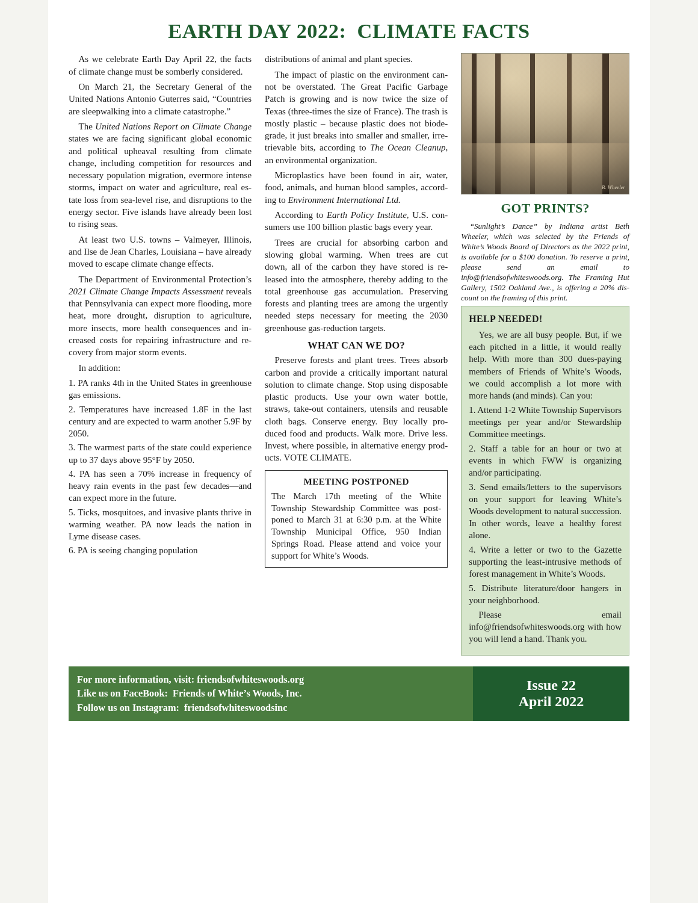EARTH DAY 2022: CLIMATE FACTS
As we celebrate Earth Day April 22, the facts of climate change must be somberly considered.
On March 21, the Secretary General of the United Nations Antonio Guterres said, “Countries are sleepwalking into a climate catastrophe.”
The United Nations Report on Climate Change states we are facing significant global economic and political upheaval resulting from climate change, including competition for resources and necessary population migration, evermore intense storms, impact on water and agriculture, real estate loss from sea-level rise, and disruptions to the energy sector. Five islands have already been lost to rising seas.
At least two U.S. towns – Valmeyer, Illinois, and Ilse de Jean Charles, Louisiana – have already moved to escape climate change effects.
The Department of Environmental Protection’s 2021 Climate Change Impacts Assessment reveals that Pennsylvania can expect more flooding, more heat, more drought, disruption to agriculture, more insects, more health consequences and increased costs for repairing infrastructure and recovery from major storm events.
In addition:
1. PA ranks 4th in the United States in greenhouse gas emissions.
2. Temperatures have increased 1.8F in the last century and are expected to warm another 5.9F by 2050.
3. The warmest parts of the state could experience up to 37 days above 95°F by 2050.
4. PA has seen a 70% increase in frequency of heavy rain events in the past few decades—and can expect more in the future.
5. Ticks, mosquitoes, and invasive plants thrive in warming weather. PA now leads the nation in Lyme disease cases.
6. PA is seeing changing population
distributions of animal and plant species.
The impact of plastic on the environment cannot be overstated. The Great Pacific Garbage Patch is growing and is now twice the size of Texas (three-times the size of France). The trash is mostly plastic – because plastic does not biodegrade, it just breaks into smaller and smaller, irretrievable bits, according to The Ocean Cleanup, an environmental organization.
Microplastics have been found in air, water, food, animals, and human blood samples, according to Environment International Ltd.
According to Earth Policy Institute, U.S. consumers use 100 billion plastic bags every year.
Trees are crucial for absorbing carbon and slowing global warming. When trees are cut down, all of the carbon they have stored is released into the atmosphere, thereby adding to the total greenhouse gas accumulation. Preserving forests and planting trees are among the urgently needed steps necessary for meeting the 2030 greenhouse gas-reduction targets.
WHAT CAN WE DO?
Preserve forests and plant trees. Trees absorb carbon and provide a critically important natural solution to climate change. Stop using disposable plastic products. Use your own water bottle, straws, take-out containers, utensils and reusable cloth bags. Conserve energy. Buy locally produced food and products. Walk more. Drive less. Invest, where possible, in alternative energy products. VOTE CLIMATE.
MEETING POSTPONED
The March 17th meeting of the White Township Stewardship Committee was postponed to March 31 at 6:30 p.m. at the White Township Municipal Office, 950 Indian Springs Road. Please attend and voice your support for White’s Woods.
B. Wheeler
GOT PRINTS?
“Sunlight’s Dance” by Indiana artist Beth Wheeler, which was selected by the Friends of White’s Woods Board of Directors as the 2022 print, is available for a $100 donation. To reserve a print, please send an email to info@friendsofwhiteswoods.org. The Framing Hut Gallery, 1502 Oakland Ave., is offering a 20% discount on the framing of this print.
HELP NEEDED!
Yes, we are all busy people. But, if we each pitched in a little, it would really help. With more than 300 dues-paying members of Friends of White’s Woods, we could accomplish a lot more with more hands (and minds). Can you:
1. Attend 1-2 White Township Supervisors meetings per year and/or Stewardship Committee meetings.
2. Staff a table for an hour or two at events in which FWW is organizing and/or participating.
3. Send emails/letters to the supervisors on your support for leaving White’s Woods development to natural succession. In other words, leave a healthy forest alone.
4. Write a letter or two to the Gazette supporting the least-intrusive methods of forest management in White’s Woods.
5. Distribute literature/door hangers in your neighborhood.
Please email info@friendsofwhiteswoods.org with how you will lend a hand. Thank you.
For more information, visit: friendsofwhiteswoods.org
Like us on FaceBook: Friends of White’s Woods, Inc.
Follow us on Instagram: friendsofwhiteswoodsinc
Issue 22 April 2022